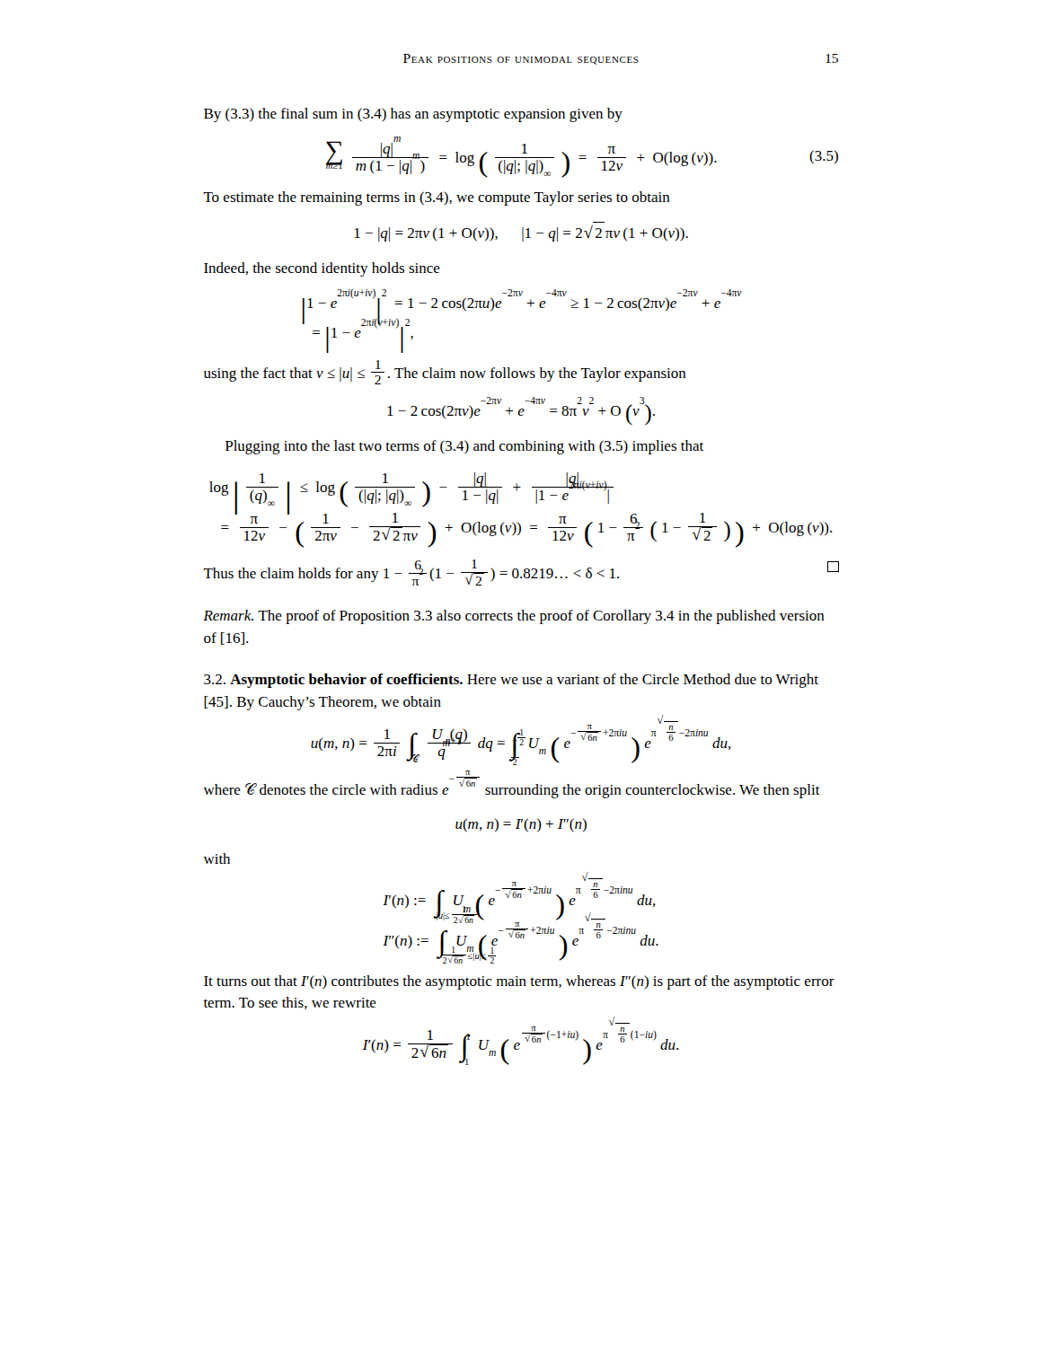Peak positions of unimodal sequences 15
By (3.3) the final sum in (3.4) has an asymptotic expansion given by
∑m≥1 |q|m m (1 − |q|m) = log ( 1 (|q|; |q|)∞ ) = π 12v + O(log (v)). (3.5)
To estimate the remaining terms in (3.4), we compute Taylor series to obtain
1 − |q| = 2πv (1 + O(v)), |1 − q| = 22πv (1 + O(v)).
Indeed, the second identity holds since
|1 − e2πi(u+iv)|2 = 1 − 2 cos(2πu)e−2πv + e−4πv ≥ 1 − 2 cos(2πv)e−2πv + e−4πv = |1 − e2πi(v+iv)|2,
using the fact that v ≤ |u| ≤ 12. The claim now follows by the Taylor expansion
1 − 2 cos(2πv)e−2πv + e−4πv = 8π2v2 + O (v3).
Plugging into the last two terms of (3.4) and combining with (3.5) implies that
log | 1 (q)∞ | ≤ log ( 1 (|q|; |q|)∞ ) − |q| 1 − |q| + |q| |1 − e2πi(v+iv)| = π 12v − ( 1 2πv − 1 22πv ) + O(log (v)) = π 12v ( 1 − 6 π2 ( 1 − 1 2 ) ) + O(log (v)).
Thus the claim holds for any 1 − 6 π2(1 − 12) = 0.8219… < δ < 1.
Remark. The proof of Proposition 3.3 also corrects the proof of Corollary 3.4 in the published version of [16].
3.2. Asymptotic behavior of coefficients. Here we use a variant of the Circle Method due to Wright [45]. By Cauchy’s Theorem, we obtain
u(m, n) = 1 2πi ∫𝒞 Um(q) qn+1 dq = ∫12−12 Um ( e−π 6n+2πiu ) eπn 6−2πinu du,
where 𝒞 denotes the circle with radius e−π 6n surrounding the origin counterclockwise. We then split
u(m, n) = I′(n) + I″(n)
with
I′(n) := ∫|u|≤126n Um ( e−π 6n+2πiu ) eπn 6−2πinu du, I″(n) := ∫126n≤|u|≤12 Um ( e−π 6n+2πiu ) eπn 6−2πinu du.
It turns out that I′(n) contributes the asymptotic main term, whereas I″(n) is part of the asymptotic error term. To see this, we rewrite
I′(n) = 1 26n ∫1−1 Um ( eπ 6n(−1+iu) ) eπn 6(1−iu) du.